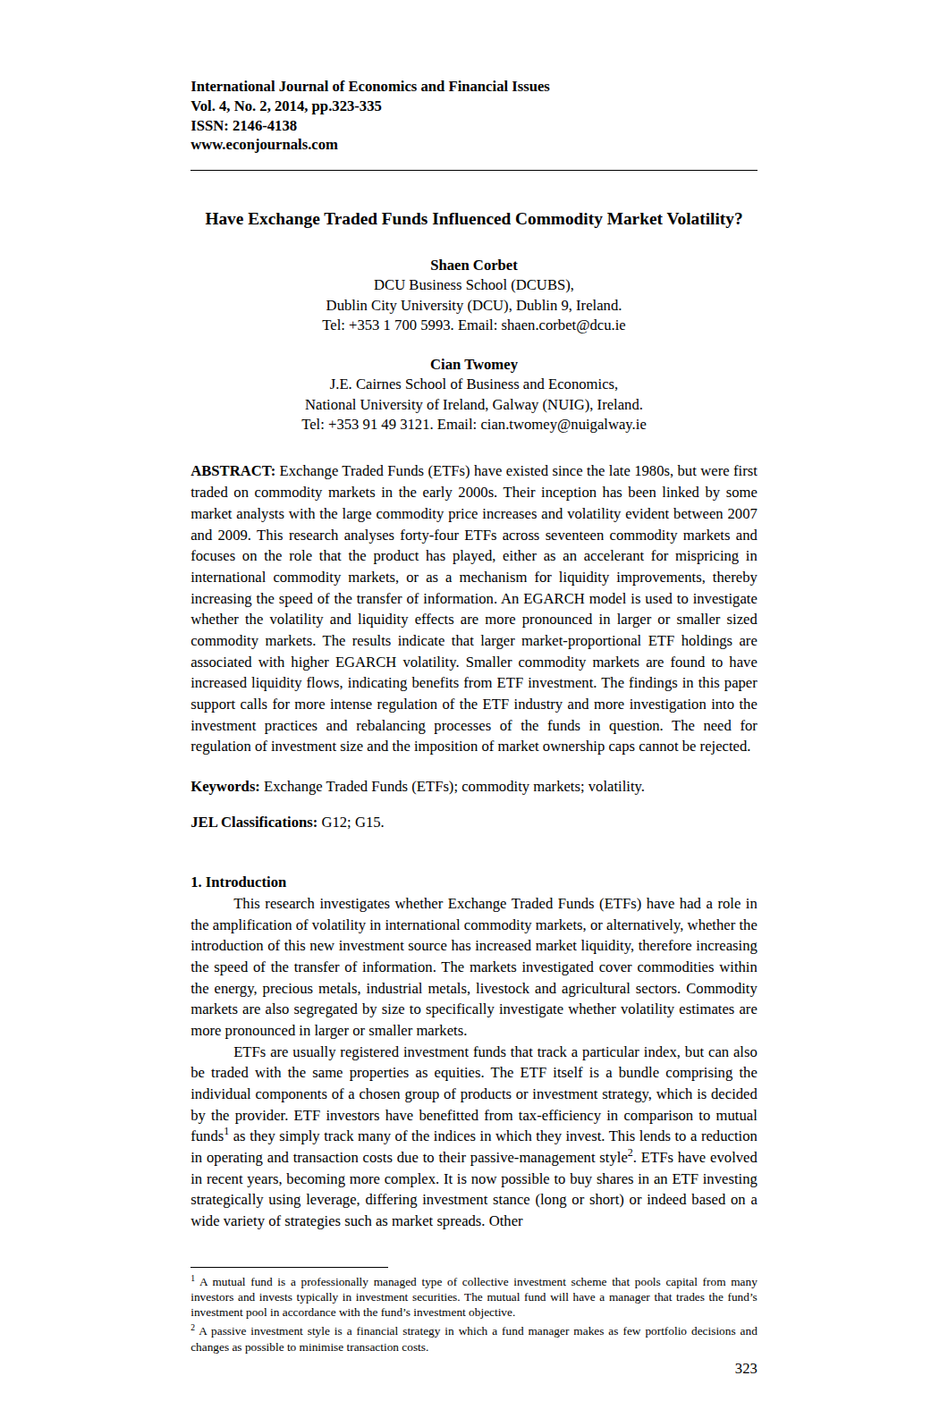International Journal of Economics and Financial Issues
Vol. 4, No. 2, 2014, pp.323-335
ISSN: 2146-4138
www.econjournals.com
Have Exchange Traded Funds Influenced Commodity Market Volatility?
Shaen Corbet
DCU Business School (DCUBS),
Dublin City University (DCU), Dublin 9, Ireland.
Tel: +353 1 700 5993. Email: shaen.corbet@dcu.ie
Cian Twomey
J.E. Cairnes School of Business and Economics,
National University of Ireland, Galway (NUIG), Ireland.
Tel: +353 91 49 3121. Email: cian.twomey@nuigalway.ie
ABSTRACT: Exchange Traded Funds (ETFs) have existed since the late 1980s, but were first traded on commodity markets in the early 2000s. Their inception has been linked by some market analysts with the large commodity price increases and volatility evident between 2007 and 2009. This research analyses forty-four ETFs across seventeen commodity markets and focuses on the role that the product has played, either as an accelerant for mispricing in international commodity markets, or as a mechanism for liquidity improvements, thereby increasing the speed of the transfer of information. An EGARCH model is used to investigate whether the volatility and liquidity effects are more pronounced in larger or smaller sized commodity markets. The results indicate that larger market-proportional ETF holdings are associated with higher EGARCH volatility. Smaller commodity markets are found to have increased liquidity flows, indicating benefits from ETF investment. The findings in this paper support calls for more intense regulation of the ETF industry and more investigation into the investment practices and rebalancing processes of the funds in question. The need for regulation of investment size and the imposition of market ownership caps cannot be rejected.
Keywords: Exchange Traded Funds (ETFs); commodity markets; volatility.
JEL Classifications: G12; G15.
1. Introduction
This research investigates whether Exchange Traded Funds (ETFs) have had a role in the amplification of volatility in international commodity markets, or alternatively, whether the introduction of this new investment source has increased market liquidity, therefore increasing the speed of the transfer of information. The markets investigated cover commodities within the energy, precious metals, industrial metals, livestock and agricultural sectors. Commodity markets are also segregated by size to specifically investigate whether volatility estimates are more pronounced in larger or smaller markets.
ETFs are usually registered investment funds that track a particular index, but can also be traded with the same properties as equities. The ETF itself is a bundle comprising the individual components of a chosen group of products or investment strategy, which is decided by the provider. ETF investors have benefitted from tax-efficiency in comparison to mutual funds1 as they simply track many of the indices in which they invest. This lends to a reduction in operating and transaction costs due to their passive-management style2. ETFs have evolved in recent years, becoming more complex. It is now possible to buy shares in an ETF investing strategically using leverage, differing investment stance (long or short) or indeed based on a wide variety of strategies such as market spreads. Other
1 A mutual fund is a professionally managed type of collective investment scheme that pools capital from many investors and invests typically in investment securities. The mutual fund will have a manager that trades the fund’s investment pool in accordance with the fund’s investment objective.
2 A passive investment style is a financial strategy in which a fund manager makes as few portfolio decisions and changes as possible to minimise transaction costs.
323